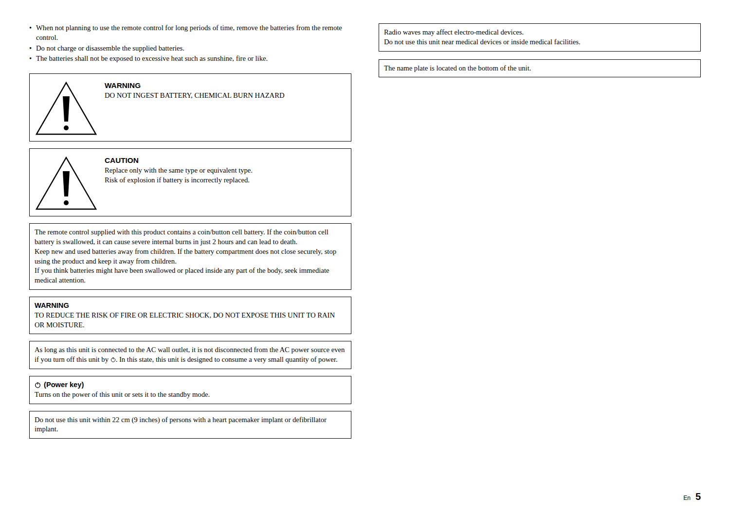When not planning to use the remote control for long periods of time, remove the batteries from the remote control.
Do not charge or disassemble the supplied batteries.
The batteries shall not be exposed to excessive heat such as sunshine, fire or like.
WARNING
DO NOT INGEST BATTERY, CHEMICAL BURN HAZARD
CAUTION
Replace only with the same type or equivalent type.
Risk of explosion if battery is incorrectly replaced.
The remote control supplied with this product contains a coin/button cell battery. If the coin/button cell battery is swallowed, it can cause severe internal burns in just 2 hours and can lead to death.
Keep new and used batteries away from children. If the battery compartment does not close securely, stop using the product and keep it away from children.
If you think batteries might have been swallowed or placed inside any part of the body, seek immediate medical attention.
WARNING
TO REDUCE THE RISK OF FIRE OR ELECTRIC SHOCK, DO NOT EXPOSE THIS UNIT TO RAIN OR MOISTURE.
As long as this unit is connected to the AC wall outlet, it is not disconnected from the AC power source even if you turn off this unit by . In this state, this unit is designed to consume a very small quantity of power.
(Power key)
Turns on the power of this unit or sets it to the standby mode.
Do not use this unit within 22 cm (9 inches) of persons with a heart pacemaker implant or defibrillator implant.
Radio waves may affect electro-medical devices.
Do not use this unit near medical devices or inside medical facilities.
The name plate is located on the bottom of the unit.
En 5